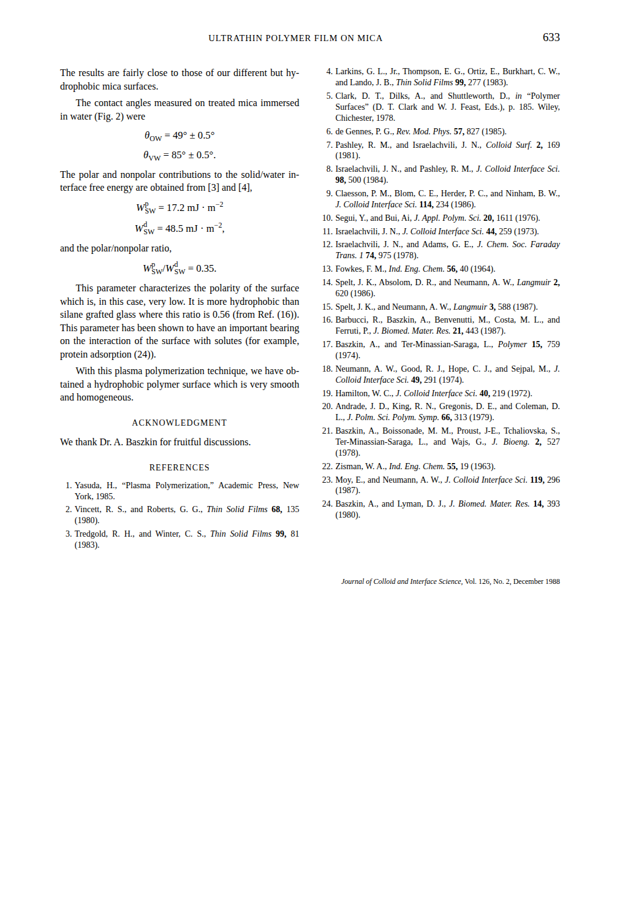ULTRATHIN POLYMER FILM ON MICA
633
The results are fairly close to those of our different but hydrophobic mica surfaces.
The contact angles measured on treated mica immersed in water (Fig. 2) were
θOW = 49° ± 0.5°
θVW = 85° ± 0.5°.
The polar and nonpolar contributions to the solid/water interface free energy are obtained from [3] and [4],
WpSW = 17.2 mJ · m−2
WdSW = 48.5 mJ · m−2,
and the polar/nonpolar ratio,
WpSW/WdSW = 0.35.
This parameter characterizes the polarity of the surface which is, in this case, very low. It is more hydrophobic than silane grafted glass where this ratio is 0.56 (from Ref. (16)). This parameter has been shown to have an important bearing on the interaction of the surface with solutes (for example, protein adsorption (24)).
With this plasma polymerization technique, we have obtained a hydrophobic polymer surface which is very smooth and homogeneous.
Acknowledgment
We thank Dr. A. Baszkin for fruitful discussions.
References
Yasuda, H., “Plasma Polymerization,” Academic Press, New York, 1985.
Vincett, R. S., and Roberts, G. G., Thin Solid Films 68, 135 (1980).
Tredgold, R. H., and Winter, C. S., Thin Solid Films 99, 81 (1983).
Larkins, G. L., Jr., Thompson, E. G., Ortiz, E., Burkhart, C. W., and Lando, J. B., Thin Solid Films 99, 277 (1983).
Clark, D. T., Dilks, A., and Shuttleworth, D., in “Polymer Surfaces” (D. T. Clark and W. J. Feast, Eds.), p. 185. Wiley, Chichester, 1978.
de Gennes, P. G., Rev. Mod. Phys. 57, 827 (1985).
Pashley, R. M., and Israelachvili, J. N., Colloid Surf. 2, 169 (1981).
Israelachvili, J. N., and Pashley, R. M., J. Colloid Interface Sci. 98, 500 (1984).
Claesson, P. M., Blom, C. E., Herder, P. C., and Ninham, B. W., J. Colloid Interface Sci. 114, 234 (1986).
Segui, Y., and Bui, Ai, J. Appl. Polym. Sci. 20, 1611 (1976).
Israelachvili, J. N., J. Colloid Interface Sci. 44, 259 (1973).
Israelachvili, J. N., and Adams, G. E., J. Chem. Soc. Faraday Trans. 1 74, 975 (1978).
Fowkes, F. M., Ind. Eng. Chem. 56, 40 (1964).
Spelt, J. K., Absolom, D. R., and Neumann, A. W., Langmuir 2, 620 (1986).
Spelt, J. K., and Neumann, A. W., Langmuir 3, 588 (1987).
Barbucci, R., Baszkin, A., Benvenutti, M., Costa, M. L., and Ferruti, P., J. Biomed. Mater. Res. 21, 443 (1987).
Baszkin, A., and Ter-Minassian-Saraga, L., Polymer 15, 759 (1974).
Neumann, A. W., Good, R. J., Hope, C. J., and Sejpal, M., J. Colloid Interface Sci. 49, 291 (1974).
Hamilton, W. C., J. Colloid Interface Sci. 40, 219 (1972).
Andrade, J. D., King, R. N., Gregonis, D. E., and Coleman, D. L., J. Polm. Sci. Polym. Symp. 66, 313 (1979).
Baszkin, A., Boissonade, M. M., Proust, J-E., Tchaliovska, S., Ter-Minassian-Saraga, L., and Wajs, G., J. Bioeng. 2, 527 (1978).
Zisman, W. A., Ind. Eng. Chem. 55, 19 (1963).
Moy, E., and Neumann, A. W., J. Colloid Interface Sci. 119, 296 (1987).
Baszkin, A., and Lyman, D. J., J. Biomed. Mater. Res. 14, 393 (1980).
Journal of Colloid and Interface Science, Vol. 126, No. 2, December 1988